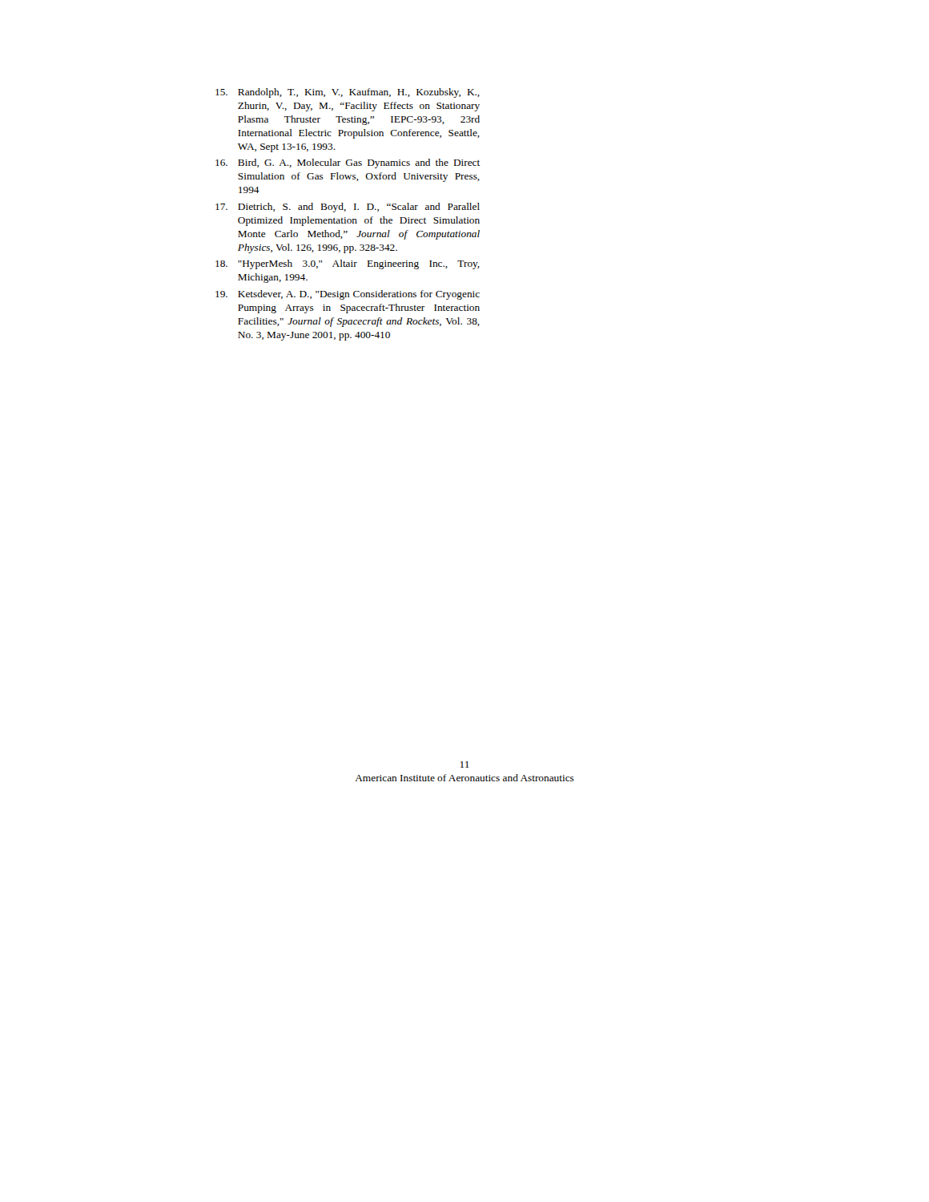15. Randolph, T., Kim, V., Kaufman, H., Kozubsky, K., Zhurin, V., Day, M., “Facility Effects on Stationary Plasma Thruster Testing,” IEPC-93-93, 23rd International Electric Propulsion Conference, Seattle, WA, Sept 13-16, 1993.
16. Bird, G. A., Molecular Gas Dynamics and the Direct Simulation of Gas Flows, Oxford University Press, 1994
17. Dietrich, S. and Boyd, I. D., “Scalar and Parallel Optimized Implementation of the Direct Simulation Monte Carlo Method,” Journal of Computational Physics, Vol. 126, 1996, pp. 328-342.
18."HyperMesh 3.0," Altair Engineering Inc., Troy, Michigan, 1994.
19. Ketsdever, A. D., "Design Considerations for Cryogenic Pumping Arrays in Spacecraft-Thruster Interaction Facilities," Journal of Spacecraft and Rockets, Vol. 38, No. 3, May-June 2001, pp. 400-410
11 American Institute of Aeronautics and Astronautics